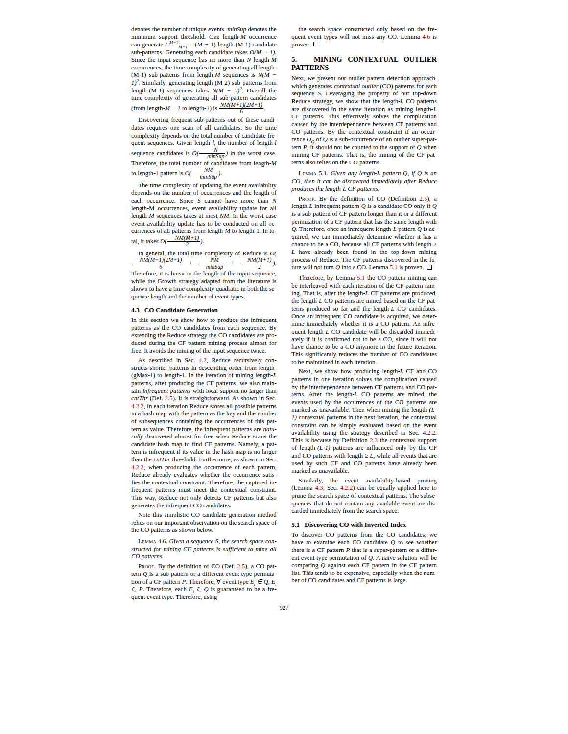denotes the number of unique events. minSup denotes the minimum support threshold. One length-M occurrence can generate CM−2M−1 = (M − 1) length-(M-1) candidate sub-patterns. Generating each candidate takes O(M − 1). Since the input sequence has no more than N length-M occurrences, the time complexity of generating all length-(M-1) sub-patterns from length-M sequences is N(M − 1)2. Similarly, generating length-(M-2) sub-patterns from length-(M-1) sequences takes N(M − 2)2. Overall the time complexity of generating all sub-pattern candidates (from length-M − 1 to length-1) is NM(M+1)(2M+1) 6.
Discovering frequent sub-patterns out of these candidates requires one scan of all candidates. So the time complexity depends on the total number of candidate frequent sequences. Given length l, the number of length-l sequence candidates is O(NminSup) in the worst case. Therefore, the total number of candidates from length-M to length-1 pattern is O(NM minSup).
The time complexity of updating the event availability depends on the number of occurrences and the length of each occurrence. Since S cannot have more than N length-M occurrences, event availability update for all length-M sequences takes at most NM. In the worst case event availability update has to be conducted on all occurrences of all patterns from length-M to length-1. In total, it takes O(NM(M+1) 2).
In general, the total time complexity of Reduce is O(NM(M+1)(2M+1) 6 + NM minSup + NM(M+1) 2). Therefore, it is linear in the length of the input sequence, while the Growth strategy adapted from the literature is shown to have a time complexity quadratic in both the sequence length and the number of event types.
4.3 CO Candidate Generation
In this section we show how to produce the infrequent patterns as the CO candidates from each sequence. By extending the Reduce strategy the CO candidates are produced during the CF pattern mining process almost for free. It avoids the mining of the input sequence twice.
As described in Sec. 4.2, Reduce recursively constructs shorter patterns in descending order from length-(gMax-1) to length-1. In the iteration of mining length-L patterns, after producing the CF patterns, we also maintain infrequent patterns with local support no larger than cntThr (Def. 2.5). It is straightforward. As shown in Sec. 4.2.2, in each iteration Reduce stores all possible patterns in a hash map with the pattern as the key and the number of subsequences containing the occurrences of this pattern as value. Therefore, the infrequent patterns are naturally discovered almost for free when Reduce scans the candidate hash map to find CF patterns. Namely, a pattern is infrequent if its value in the hash map is no larger than the cntThr threshold. Furthermore, as shown in Sec. 4.2.2, when producing the occurrence of each pattern, Reduce already evaluates whether the occurrence satisfies the contextual constraint. Therefore, the captured infrequent patterns must meet the contextual constraint. This way, Reduce not only detects CF patterns but also generates the infrequent CO candidates.
Note this simplistic CO candidate generation method relies on our important observation on the search space of the CO patterns as shown below.
Lemma 4.6. Given a sequence S, the search space constructed for mining CF patterns is sufficient to mine all CO patterns.
Proof. By the definition of CO (Def. 2.5), a CO pattern Q is a sub-pattern or a different event type permutation of a CF pattern P. Therefore, ∀ event type Ei ∈ Q, Ei ∈ P. Therefore, each Ei ∈ Q is guaranteed to be a frequent event type. Therefore, using
the search space constructed only based on the frequent event types will not miss any CO. Lemma 4.6 is proven.
5. MINING CONTEXTUAL OUTLIER PATTERNS
Next, we present our outlier pattern detection approach, which generates contextual outlier (CO) patterns for each sequence S. Leveraging the property of our top-down Reduce strategy, we show that the length-L CO patterns are discovered in the same iteration as mining length-L CF patterns. This effectively solves the complication caused by the interdependence between CF patterns and CO patterns. By the contextual constraint if an occurrence OQ of Q is a sub-occurrence of an outlier super-pattern P, it should not be counted to the support of Q when mining CF patterns. That is, the mining of the CF patterns also relies on the CO patterns.
Lemma 5.1. Given any length-L pattern Q, if Q is an CO, then it can be discovered immediately after Reduce produces the length-L CF patterns.
Proof. By the definition of CO (Definition 2.5), a length-L infrequent pattern Q is a candidate CO only if Q is a sub-pattern of CF pattern longer than it or a different permutation of a CF pattern that has the same length with Q. Therefore, once an infrequent length-L pattern Q is acquired, we can immediately determine whether it has a chance to be a CO, because all CF patterns with length ≥ L have already been found in the top-down mining process of Reduce. The CF patterns discovered in the future will not turn Q into a CO. Lemma 5.1 is proven.
Therefore, by Lemma 5.1 the CO pattern mining can be interleaved with each iteration of the CF pattern mining. That is, after the length-L CF patterns are produced, the length-L CO patterns are mined based on the CF patterns produced so far and the length-L CO candidates. Once an infrequent CO candidate is acquired, we determine immediately whether it is a CO pattern. An infrequent length-L CO candidate will be discarded immediately if it is confirmed not to be a CO, since it will not have chance to be a CO anymore in the future iteration. This significantly reduces the number of CO candidates to be maintained in each iteration.
Next, we show how producing length-L CF and CO patterns in one iteration solves the complication caused by the interdependence between CF patterns and CO patterns. After the length-L CO patterns are mined, the events used by the occurrences of the CO patterns are marked as unavailable. Then when mining the length-(L-1) contextual patterns in the next iteration, the contextual constraint can be simply evaluated based on the event availability using the strategy described in Sec. 4.2.2. This is because by Definition 2.3 the contextual support of length-(L-1) patterns are influenced only by the CF and CO patterns with length ≥ L, while all events that are used by such CF and CO patterns have already been marked as unavailable.
Similarly, the event availability-based pruning (Lemma 4.3, Sec. 4.2.2) can be equally applied here to prune the search space of contextual patterns. The subsequences that do not contain any available event are discarded immediately from the search space.
5.1 Discovering CO with Inverted Index
To discover CO patterns from the CO candidates, we have to examine each CO candidate Q to see whether there is a CF pattern P that is a super-pattern or a different event type permutation of Q. A naive solution will be comparing Q against each CF pattern in the CF pattern list. This tends to be expensive, especially when the number of CO candidates and CF patterns is large.
927